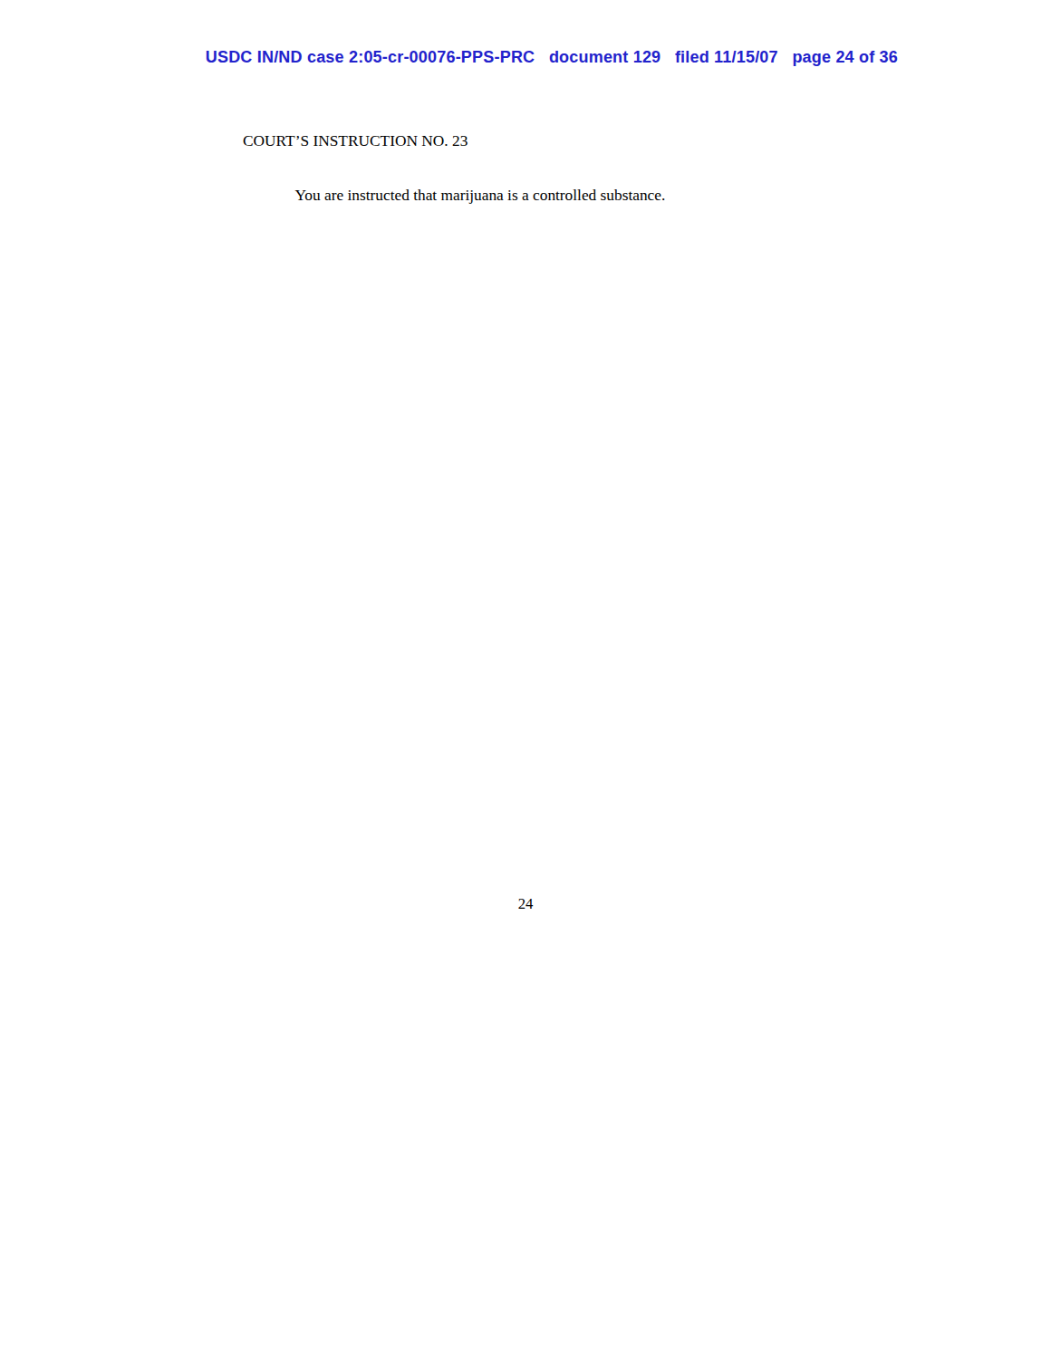USDC IN/ND case 2:05-cr-00076-PPS-PRC document 129 filed 11/15/07 page 24 of 36
COURT’S INSTRUCTION NO. 23
You are instructed that marijuana is a controlled substance.
24